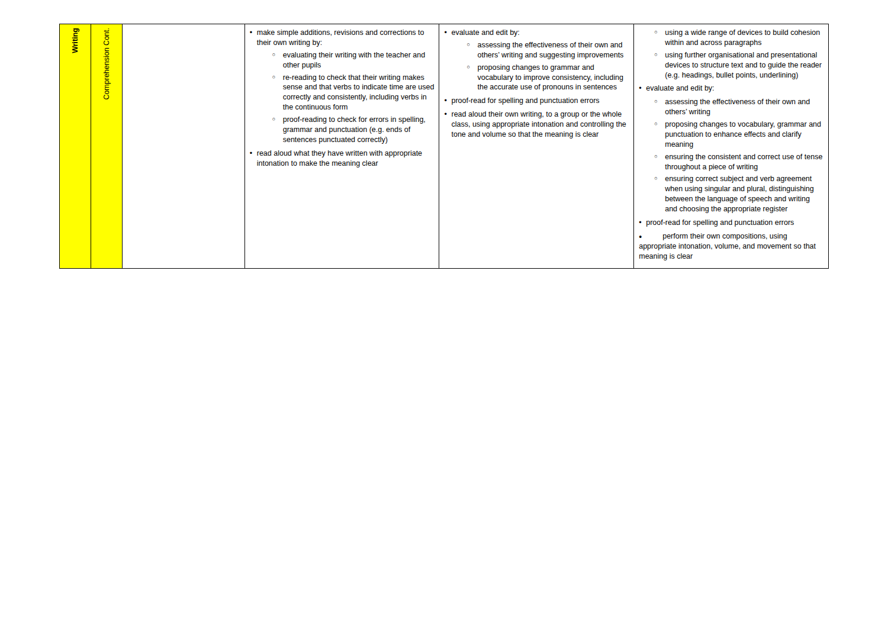| Writing | Comprehension Cont. | | make simple additions, revisions and corrections to their own writing by: evaluating their writing with the teacher and other pupils re-reading to check that their writing makes sense and that verbs to indicate time are used correctly and consistently, including verbs in the continuous form proof-reading to check for errors in spelling, grammar and punctuation (e.g. ends of sentences punctuated correctly) read aloud what they have written with appropriate intonation to make the meaning clear | evaluate and edit by: assessing the effectiveness of their own and others’ writing and suggesting improvements proposing changes to grammar and vocabulary to improve consistency, including the accurate use of pronouns in sentences proof-read for spelling and punctuation errors read aloud their own writing, to a group or the whole class, using appropriate intonation and controlling the tone and volume so that the meaning is clear | using a wide range of devices to build cohesion within and across paragraphs using further organisational and presentational devices to structure text and to guide the reader (e.g. headings, bullet points, underlining) evaluate and edit by: assessing the effectiveness of their own and others’ writing proposing changes to vocabulary, grammar and punctuation to enhance effects and clarify meaning ensuring the consistent and correct use of tense throughout a piece of writing ensuring correct subject and verb agreement when using singular and plural, distinguishing between the language of speech and writing and choosing the appropriate register proof-read for spelling and punctuation errors perform their own compositions, using appropriate intonation, volume, and movement so that meaning is clear |